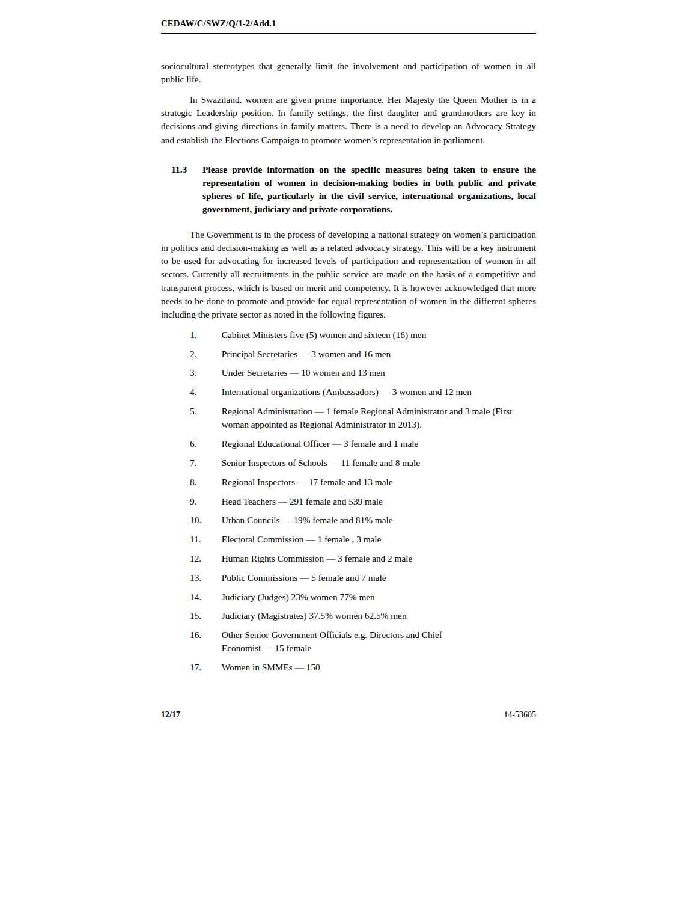CEDAW/C/SWZ/Q/1-2/Add.1
sociocultural stereotypes that generally limit the involvement and participation of women in all public life.
In Swaziland, women are given prime importance. Her Majesty the Queen Mother is in a strategic Leadership position. In family settings, the first daughter and grandmothers are key in decisions and giving directions in family matters. There is a need to develop an Advocacy Strategy and establish the Elections Campaign to promote women’s representation in parliament.
11.3
Please provide information on the specific measures being taken to ensure the representation of women in decision-making bodies in both public and private spheres of life, particularly in the civil service, international organizations, local government, judiciary and private corporations.
The Government is in the process of developing a national strategy on women’s participation in politics and decision-making as well as a related advocacy strategy. This will be a key instrument to be used for advocating for increased levels of participation and representation of women in all sectors. Currently all recruitments in the public service are made on the basis of a competitive and transparent process, which is based on merit and competency. It is however acknowledged that more needs to be done to promote and provide for equal representation of women in the different spheres including the private sector as noted in the following figures.
Cabinet Ministers five (5) women and sixteen (16) men
Principal Secretaries — 3 women and 16 men
Under Secretaries — 10 women and 13 men
International organizations (Ambassadors) — 3 women and 12 men
Regional Administration — 1 female Regional Administrator and 3 male (First woman appointed as Regional Administrator in 2013).
Regional Educational Officer — 3 female and 1 male
Senior Inspectors of Schools — 11 female and 8 male
Regional Inspectors — 17 female and 13 male
Head Teachers — 291 female and 539 male
Urban Councils — 19% female and 81% male
Electoral Commission — 1 female , 3 male
Human Rights Commission — 3 female and 2 male
Public Commissions — 5 female and 7 male
Judiciary (Judges) 23% women 77% men
Judiciary (Magistrates) 37.5% women 62.5% men
Other Senior Government Officials e.g. Directors and ChiefEconomist — 15 female
Women in SMMEs — 150
12/17 14-53605